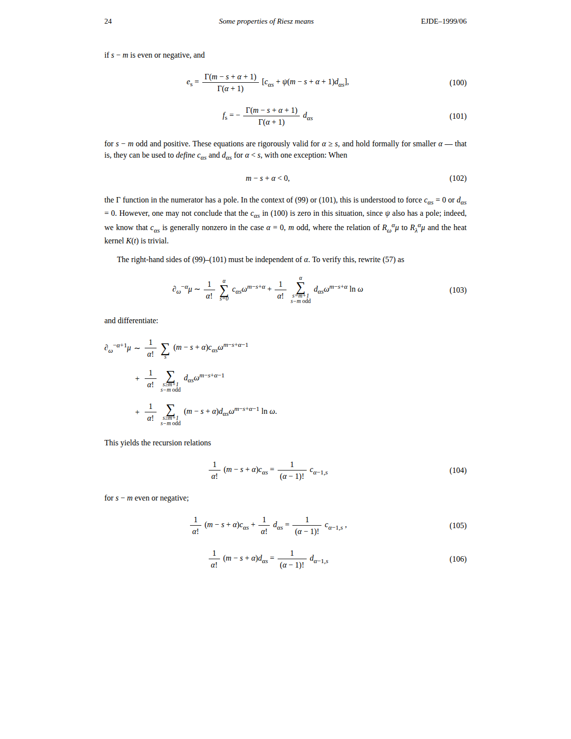24 Some properties of Riesz means EJDE–1999/06
if s − m is even or negative, and
es = Γ(m − s + α + 1) Γ(α + 1) [cαs + ψ(m − s + α + 1)dαs],
(100)
fs = − Γ(m − s + α + 1) Γ(α + 1) dαs
(101)
for s − m odd and positive. These equations are rigorously valid for α ≥ s, and hold formally for smaller α — that is, they can be used to define cαs and dαs for α < s, with one exception: When
m − s + α < 0,
(102)
the Γ function in the numerator has a pole. In the context of (99) or (101), this is understood to force cαs = 0 or dαs = 0. However, one may not conclude that the cαs in (100) is zero in this situation, since ψ also has a pole; indeed, we know that cαs is generally nonzero in the case α = 0, m odd, where the relation of Rωαμ to Rλαμ and the heat kernel K(t) is trivial.
The right-hand sides of (99)–(101) must be independent of α. To verify this, rewrite (57) as
∂ω−αμ ∼ 1 α! α ∑ s=0 cαsωm−s+α + 1 α! α ∑ s=m+1 s−m odd dαsωm−s+α ln ω
(103)
and differentiate:
∂ω−α+1μ
∼
1 α! ∑ s (m − s + α)cαsωm−s+α−1
+
1 α! ∑ s≥m+1 s−m odd dαsωm−s+α−1
+
1 α! ∑ s≥m+1 s−m odd (m − s + α)dαsωm−s+α−1 ln ω.
This yields the recursion relations
1 α! (m − s + α)cαs = 1 (α − 1)! cα−1,s
(104)
for s − m even or negative;
1 α! (m − s + α)cαs + 1 α! dαs = 1 (α − 1)! cα−1,s ,
(105)
1 α! (m − s + α)dαs = 1 (α − 1)! dα−1,s
(106)